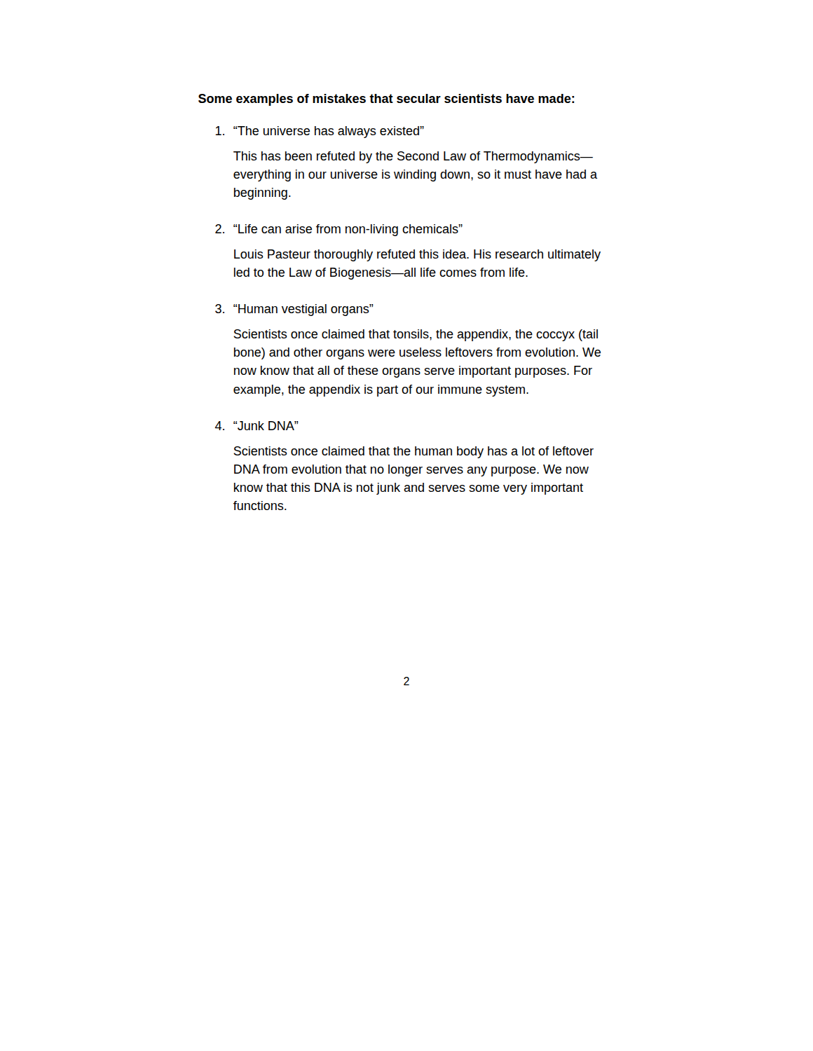Some examples of mistakes that secular scientists have made:
“The universe has always existed”
This has been refuted by the Second Law of Thermodynamics—everything in our universe is winding down, so it must have had a beginning.
“Life can arise from non-living chemicals”
Louis Pasteur thoroughly refuted this idea. His research ultimately led to the Law of Biogenesis—all life comes from life.
“Human vestigial organs”
Scientists once claimed that tonsils, the appendix, the coccyx (tail bone) and other organs were useless leftovers from evolution. We now know that all of these organs serve important purposes. For example, the appendix is part of our immune system.
“Junk DNA”
Scientists once claimed that the human body has a lot of leftover DNA from evolution that no longer serves any purpose. We now know that this DNA is not junk and serves some very important functions.
2